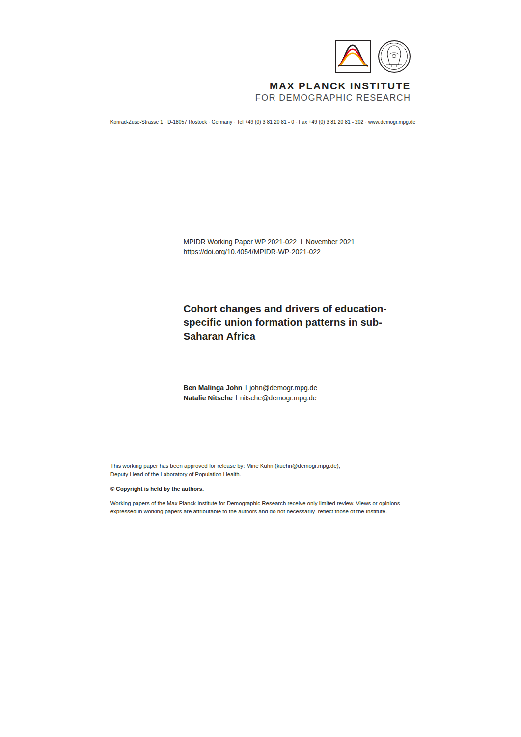MAX PLANCK INSTITUTE
FOR DEMOGRAPHIC RESEARCH
Konrad-Zuse-Strasse 1 · D-18057 Rostock · Germany · Tel +49 (0) 3 81 20 81 - 0 · Fax +49 (0) 3 81 20 81 - 202 · www.demogr.mpg.de
MPIDR Working Paper WP 2021-022 l November 2021
https://doi.org/10.4054/MPIDR-WP-2021-022
Cohort changes and drivers of education-specific union formation patterns in sub-Saharan Africa
Ben Malinga John l john@demogr.mpg.de
Natalie Nitsche l nitsche@demogr.mpg.de
This working paper has been approved for release by: Mine Kühn (kuehn@demogr.mpg.de),
Deputy Head of the Laboratory of Population Health.
© Copyright is held by the authors.
Working papers of the Max Planck Institute for Demographic Research receive only limited review. Views or opinions expressed in working papers are attributable to the authors and do not necessarily reflect those of the Institute.